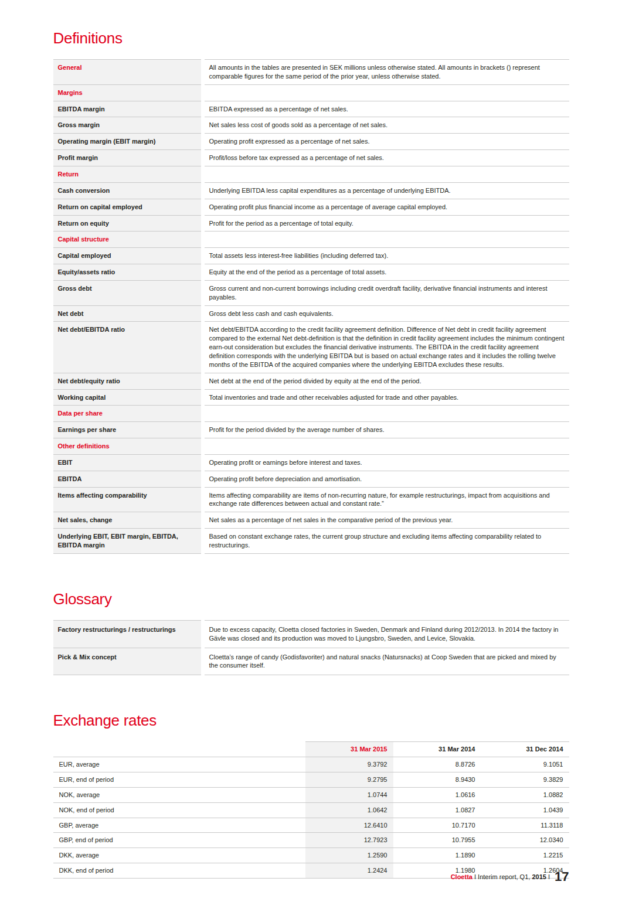Definitions
| General | All amounts in the tables are presented in SEK millions unless otherwise stated. All amounts in brackets () represent comparable figures for the same period of the prior year, unless otherwise stated. |
| Margins | |
| EBITDA margin | EBITDA expressed as a percentage of net sales. |
| Gross margin | Net sales less cost of goods sold as a percentage of net sales. |
| Operating margin (EBIT margin) | Operating profit expressed as a percentage of net sales. |
| Profit margin | Profit/loss before tax expressed as a percentage of net sales. |
| Return | |
| Cash conversion | Underlying EBITDA less capital expenditures as a percentage of underlying EBITDA. |
| Return on capital employed | Operating profit plus financial income as a percentage of average capital employed. |
| Return on equity | Profit for the period as a percentage of total equity. |
| Capital structure | |
| Capital employed | Total assets less interest-free liabilities (including deferred tax). |
| Equity/assets ratio | Equity at the end of the period as a percentage of total assets. |
| Gross debt | Gross current and non-current borrowings including credit overdraft facility, derivative financial instruments and interest payables. |
| Net debt | Gross debt less cash and cash equivalents. |
| Net debt/EBITDA ratio | Net debt/EBITDA according to the credit facility agreement definition. Difference of Net debt in credit facility agreement compared to the external Net debt-definition is that the definition in credit facility agreement includes the minimum contingent earn-out consideration but excludes the financial derivative instruments. The EBITDA in the credit facility agreement definition corresponds with the underlying EBITDA but is based on actual exchange rates and it includes the rolling twelve months of the EBITDA of the acquired companies where the underlying EBITDA excludes these results. |
| Net debt/equity ratio | Net debt at the end of the period divided by equity at the end of the period. |
| Working capital | Total inventories and trade and other receivables adjusted for trade and other payables. |
| Data per share | |
| Earnings per share | Profit for the period divided by the average number of shares. |
| Other definitions | |
| EBIT | Operating profit or earnings before interest and taxes. |
| EBITDA | Operating profit before depreciation and amortisation. |
| Items affecting comparability | Items affecting comparability are items of non-recurring nature, for example restructurings, impact from acquisitions and exchange rate differences between actual and constant rate.” |
| Net sales, change | Net sales as a percentage of net sales in the comparative period of the previous year. |
| Underlying EBIT, EBIT margin, EBITDA, EBITDA margin | Based on constant exchange rates, the current group structure and excluding items affecting comparability related to restructurings. |
Glossary
| Factory restructurings / restructurings | Due to excess capacity, Cloetta closed factories in Sweden, Denmark and Finland during 2012/2013. In 2014 the factory in Gävle was closed and its production was moved to Ljungsbro, Sweden, and Levice, Slovakia. |
| Pick & Mix concept | Cloetta’s range of candy (Godisfavoriter) and natural snacks (Natursnacks) at Coop Sweden that are picked and mixed by the consumer itself. |
Exchange rates
| | 31 Mar 2015 | 31 Mar 2014 | 31 Dec 2014 |
| --- | --- | --- | --- |
| EUR, average | 9.3792 | 8.8726 | 9.1051 |
| EUR, end of period | 9.2795 | 8.9430 | 9.3829 |
| NOK, average | 1.0744 | 1.0616 | 1.0882 |
| NOK, end of period | 1.0642 | 1.0827 | 1.0439 |
| GBP, average | 12.6410 | 10.7170 | 11.3118 |
| GBP, end of period | 12.7923 | 10.7955 | 12.0340 |
| DKK, average | 1.2590 | 1.1890 | 1.2215 |
| DKK, end of period | 1.2424 | 1.1980 | 1.2604 |
Cloetta I Interim report, Q1, 2015 I 17